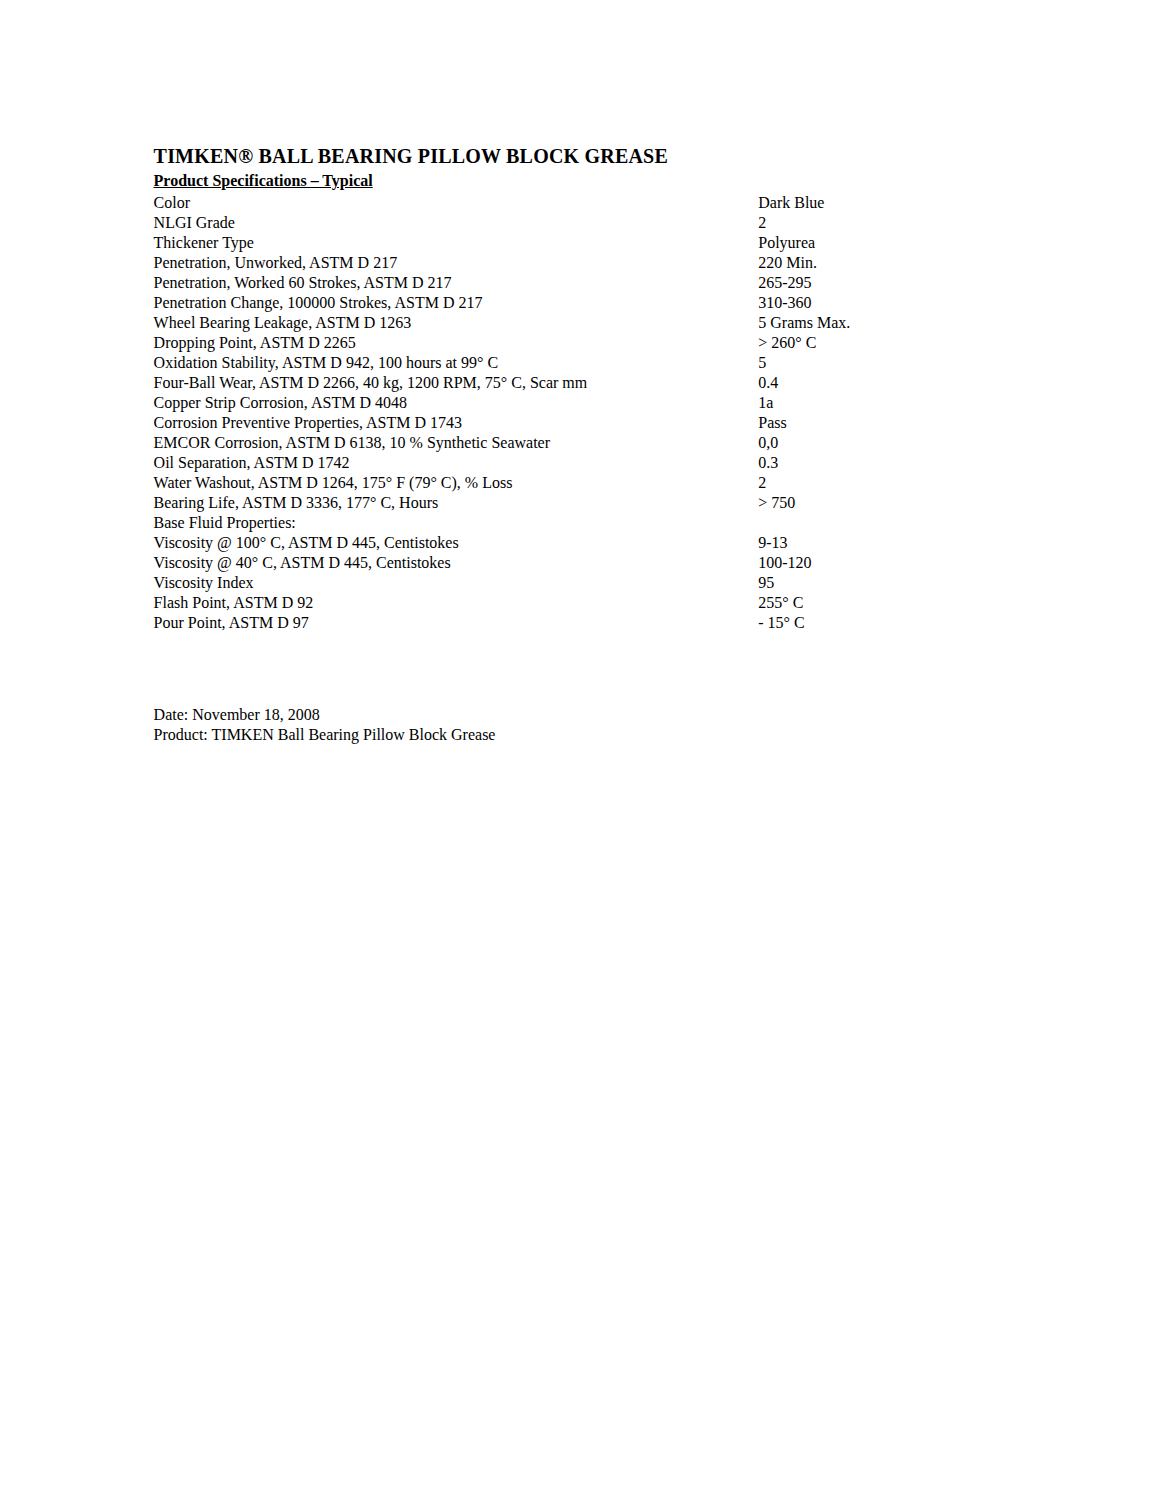TIMKEN® BALL BEARING PILLOW BLOCK GREASE
Product Specifications – Typical
| Color | Dark Blue |
| NLGI Grade | 2 |
| Thickener Type | Polyurea |
| Penetration, Unworked, ASTM D 217 | 220 Min. |
| Penetration, Worked 60 Strokes, ASTM D 217 | 265-295 |
| Penetration Change, 100000 Strokes, ASTM D 217 | 310-360 |
| Wheel Bearing Leakage, ASTM D 1263 | 5 Grams Max. |
| Dropping Point, ASTM D 2265 | > 260° C |
| Oxidation Stability, ASTM D 942, 100 hours at 99° C | 5 |
| Four-Ball Wear, ASTM D 2266, 40 kg, 1200 RPM, 75° C, Scar mm | 0.4 |
| Copper Strip Corrosion, ASTM D 4048 | 1a |
| Corrosion Preventive Properties, ASTM D 1743 | Pass |
| EMCOR Corrosion, ASTM D 6138, 10 % Synthetic Seawater | 0,0 |
| Oil Separation, ASTM D 1742 | 0.3 |
| Water Washout, ASTM D 1264, 175° F (79° C), % Loss | 2 |
| Bearing Life, ASTM D 3336, 177° C, Hours | > 750 |
| Base Fluid Properties: | |
| Viscosity @ 100° C, ASTM D 445, Centistokes | 9-13 |
| Viscosity @ 40° C, ASTM D 445, Centistokes | 100-120 |
| Viscosity Index | 95 |
| Flash Point, ASTM D 92 | 255° C |
| Pour Point, ASTM D 97 | - 15° C |
Date: November 18, 2008
Product: TIMKEN Ball Bearing Pillow Block Grease